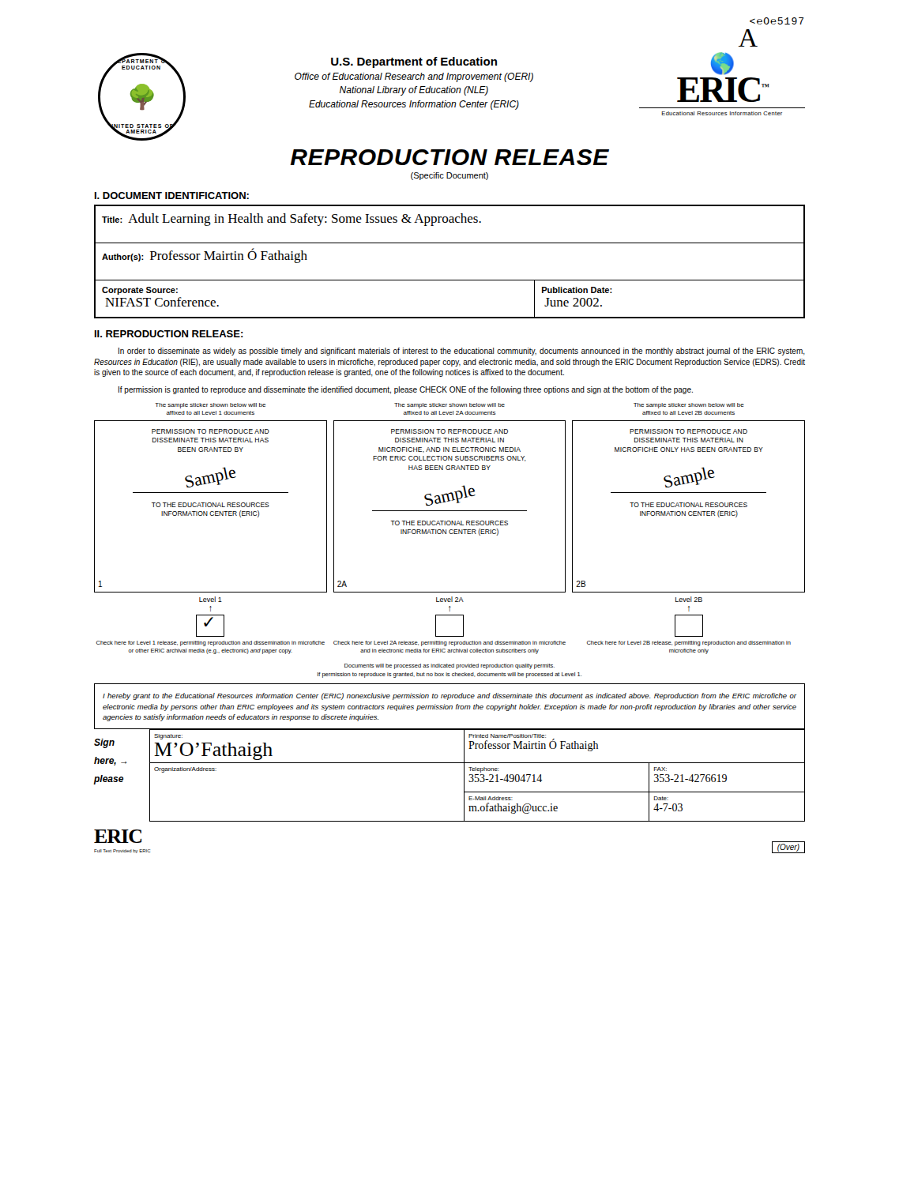<℮O℮5197
A
DEPARTMENT OF EDUCATION
🌳
UNITED STATES OF AMERICA
U.S. Department of Education
Office of Educational Research and Improvement (OERI)
National Library of Education (NLE)
Educational Resources Information Center (ERIC)
🌎
ERIC™
Educational Resources Information Center
REPRODUCTION RELEASE
(Specific Document)
I. DOCUMENT IDENTIFICATION:
| Title: Adult Learning in Health and Safety: Some Issues & Approaches. |
| Author(s): Professor Mairtin Ó Fathaigh |
| Corporate Source: NIFAST Conference. | Publication Date: June 2002. |
II. REPRODUCTION RELEASE:
In order to disseminate as widely as possible timely and significant materials of interest to the educational community, documents announced in the monthly abstract journal of the ERIC system, Resources in Education (RIE), are usually made available to users in microfiche, reproduced paper copy, and electronic media, and sold through the ERIC Document Reproduction Service (EDRS). Credit is given to the source of each document, and, if reproduction release is granted, one of the following notices is affixed to the document.
If permission is granted to reproduce and disseminate the identified document, please CHECK ONE of the following three options and sign at the bottom of the page.
The sample sticker shown below will be
affixed to all Level 1 documents
PERMISSION TO REPRODUCE AND
DISSEMINATE THIS MATERIAL HAS
BEEN GRANTED BY
Sample
TO THE EDUCATIONAL RESOURCES
INFORMATION CENTER (ERIC)
1
Level 1
↑
✓
Check here for Level 1 release, permitting reproduction and dissemination in microfiche or other ERIC archival media (e.g., electronic) and paper copy.
The sample sticker shown below will be
affixed to all Level 2A documents
PERMISSION TO REPRODUCE AND
DISSEMINATE THIS MATERIAL IN
MICROFICHE, AND IN ELECTRONIC MEDIA
FOR ERIC COLLECTION SUBSCRIBERS ONLY,
HAS BEEN GRANTED BY
Sample
TO THE EDUCATIONAL RESOURCES
INFORMATION CENTER (ERIC)
2A
Level 2A
↑
Check here for Level 2A release, permitting reproduction and dissemination in microfiche and in electronic media for ERIC archival collection subscribers only
The sample sticker shown below will be
affixed to all Level 2B documents
PERMISSION TO REPRODUCE AND
DISSEMINATE THIS MATERIAL IN
MICROFICHE ONLY HAS BEEN GRANTED BY
Sample
TO THE EDUCATIONAL RESOURCES
INFORMATION CENTER (ERIC)
2B
Level 2B
↑
Check here for Level 2B release, permitting reproduction and dissemination in microfiche only
Documents will be processed as indicated provided reproduction quality permits.
If permission to reproduce is granted, but no box is checked, documents will be processed at Level 1.
I hereby grant to the Educational Resources Information Center (ERIC) nonexclusive permission to reproduce and disseminate this document as indicated above. Reproduction from the ERIC microfiche or electronic media by persons other than ERIC employees and its system contractors requires permission from the copyright holder. Exception is made for non-profit reproduction by libraries and other service agencies to satisfy information needs of educators in response to discrete inquiries.
Sign
here, →
please
| Signature: M’O’Fathaigh | Printed Name/Position/Title: Professor Mairtin Ó Fathaigh |
| Organization/Address: | Telephone: 353-21-4904714 | FAX: 353-21-4276619 |
| E-Mail Address: m.ofathaigh@ucc.ie | Date: 4-7-03 |
ERIC Full Text Provided by ERIC
(Over)